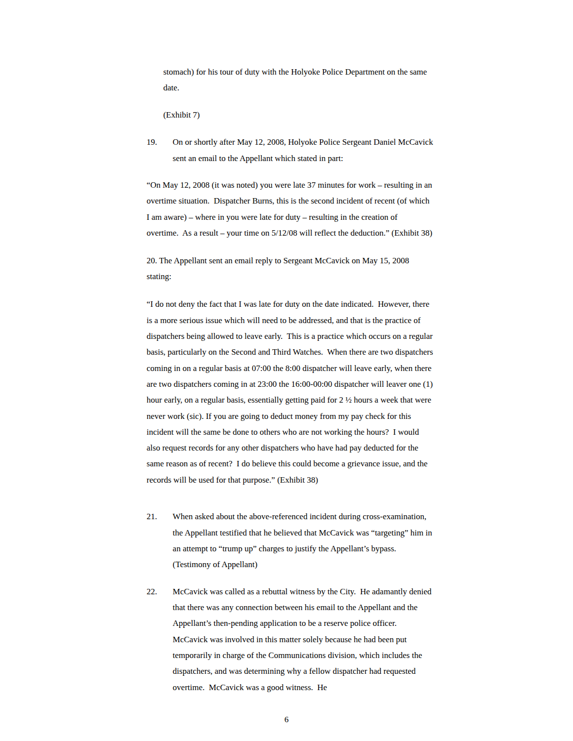stomach) for his tour of duty with the Holyoke Police Department on the same date.
(Exhibit 7)
19. On or shortly after May 12, 2008, Holyoke Police Sergeant Daniel McCavick sent an email to the Appellant which stated in part:
“On May 12, 2008 (it was noted) you were late 37 minutes for work – resulting in an overtime situation. Dispatcher Burns, this is the second incident of recent (of which I am aware) – where in you were late for duty – resulting in the creation of overtime. As a result – your time on 5/12/08 will reflect the deduction.” (Exhibit 38)
20. The Appellant sent an email reply to Sergeant McCavick on May 15, 2008 stating:
“I do not deny the fact that I was late for duty on the date indicated. However, there is a more serious issue which will need to be addressed, and that is the practice of dispatchers being allowed to leave early. This is a practice which occurs on a regular basis, particularly on the Second and Third Watches. When there are two dispatchers coming in on a regular basis at 07:00 the 8:00 dispatcher will leave early, when there are two dispatchers coming in at 23:00 the 16:00-00:00 dispatcher will leaver one (1) hour early, on a regular basis, essentially getting paid for 2 ½ hours a week that were never work (sic). If you are going to deduct money from my pay check for this incident will the same be done to others who are not working the hours? I would also request records for any other dispatchers who have had pay deducted for the same reason as of recent? I do believe this could become a grievance issue, and the records will be used for that purpose.” (Exhibit 38)
21. When asked about the above-referenced incident during cross-examination, the Appellant testified that he believed that McCavick was “targeting” him in an attempt to “trump up” charges to justify the Appellant’s bypass. (Testimony of Appellant)
22. McCavick was called as a rebuttal witness by the City. He adamantly denied that there was any connection between his email to the Appellant and the Appellant’s then-pending application to be a reserve police officer. McCavick was involved in this matter solely because he had been put temporarily in charge of the Communications division, which includes the dispatchers, and was determining why a fellow dispatcher had requested overtime. McCavick was a good witness. He
6